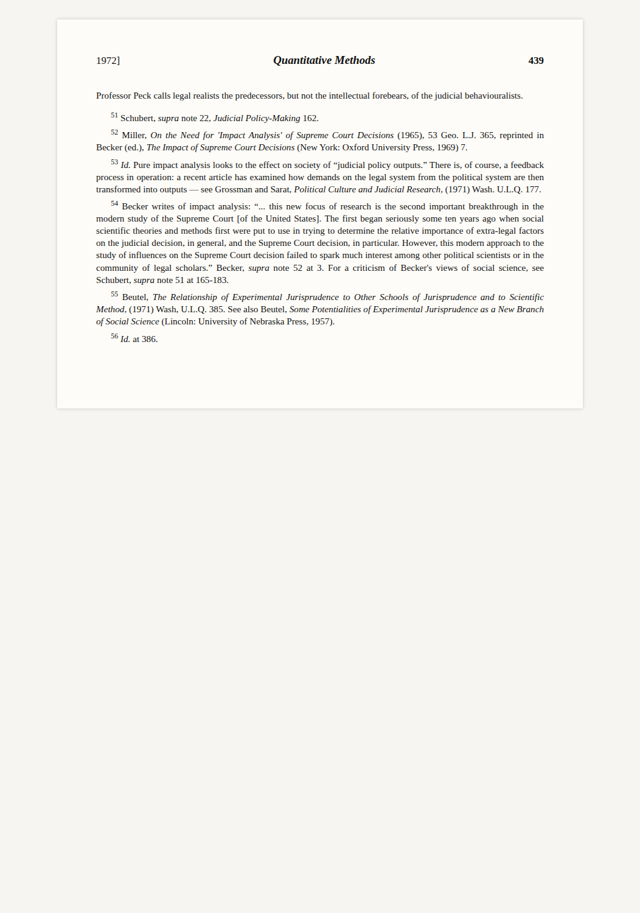1972] Quantitative Methods 439
Professor Peck calls legal realists the predecessors, but not the intellectual forebears, of the judicial behaviouralists.
51 Schubert, supra note 22, Judicial Policy-Making 162.
52 Miller, On the Need for 'Impact Analysis' of Supreme Court Decisions (1965), 53 Geo. L.J. 365, reprinted in Becker (ed.), The Impact of Supreme Court Decisions (New York: Oxford University Press, 1969) 7.
53 Id. Pure impact analysis looks to the effect on society of “judicial policy outputs.” There is, of course, a feedback process in operation: a recent article has examined how demands on the legal system from the political system are then transformed into outputs — see Grossman and Sarat, Political Culture and Judicial Research, (1971) Wash. U.L.Q. 177.
54 Becker writes of impact analysis: “... this new focus of research is the second important breakthrough in the modern study of the Supreme Court [of the United States]. The first began seriously some ten years ago when social scientific theories and methods first were put to use in trying to determine the relative importance of extra-legal factors on the judicial decision, in general, and the Supreme Court decision, in particular. However, this modern approach to the study of influences on the Supreme Court decision failed to spark much interest among other political scientists or in the community of legal scholars.” Becker, supra note 52 at 3. For a criticism of Becker's views of social science, see Schubert, supra note 51 at 165-183.
55 Beutel, The Relationship of Experimental Jurisprudence to Other Schools of Jurisprudence and to Scientific Method, (1971) Wash, U.L.Q. 385. See also Beutel, Some Potentialities of Experimental Jurisprudence as a New Branch of Social Science (Lincoln: University of Nebraska Press, 1957).
56 Id. at 386.